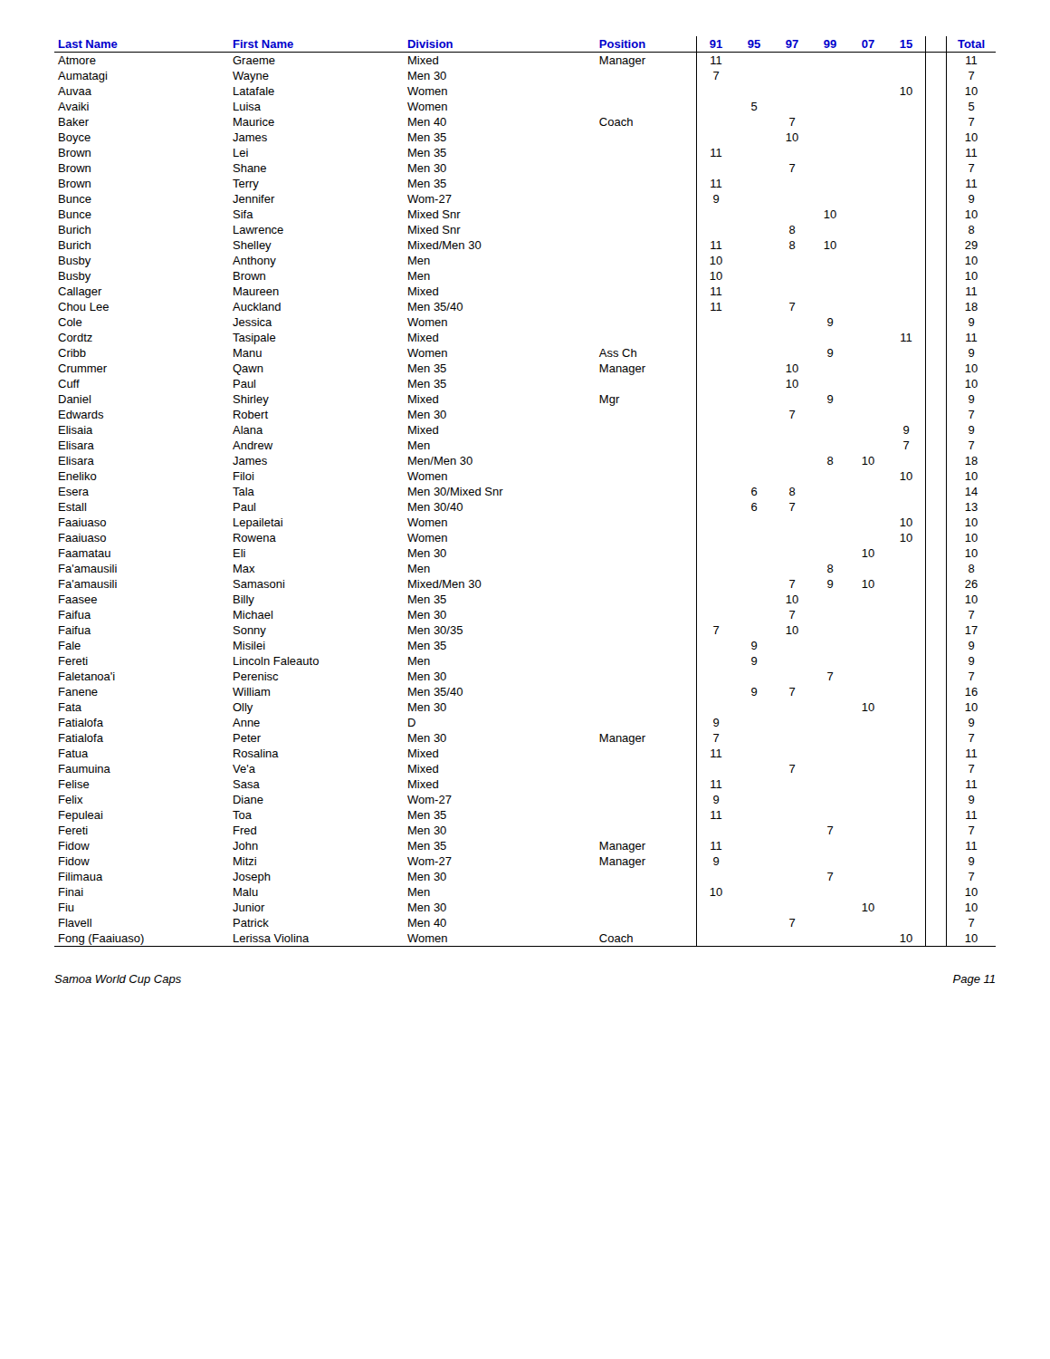| Last Name | First Name | Division | Position | 91 | 95 | 97 | 99 | 07 | 15 | | Total |
| --- | --- | --- | --- | --- | --- | --- | --- | --- | --- | --- | --- |
| Atmore | Graeme | Mixed | Manager | 11 | | | | | | | 11 |
| Aumatagi | Wayne | Men 30 | | 7 | | | | | | | 7 |
| Auvaa | Latafale | Women | | | | | | | 10 | | 10 |
| Avaiki | Luisa | Women | | | 5 | | | | | | 5 |
| Baker | Maurice | Men 40 | Coach | | | 7 | | | | | 7 |
| Boyce | James | Men 35 | | | | 10 | | | | | 10 |
| Brown | Lei | Men 35 | | 11 | | | | | | | 11 |
| Brown | Shane | Men 30 | | | | 7 | | | | | 7 |
| Brown | Terry | Men 35 | | 11 | | | | | | | 11 |
| Bunce | Jennifer | Wom-27 | | 9 | | | | | | | 9 |
| Bunce | Sifa | Mixed Snr | | | | | 10 | | | | 10 |
| Burich | Lawrence | Mixed Snr | | | | 8 | | | | | 8 |
| Burich | Shelley | Mixed/Men 30 | | 11 | | 8 | 10 | | | | 29 |
| Busby | Anthony | Men | | 10 | | | | | | | 10 |
| Busby | Brown | Men | | 10 | | | | | | | 10 |
| Callager | Maureen | Mixed | | 11 | | | | | | | 11 |
| Chou Lee | Auckland | Men 35/40 | | 11 | | 7 | | | | | 18 |
| Cole | Jessica | Women | | | | | 9 | | | | 9 |
| Cordtz | Tasipale | Mixed | | | | | | | 11 | | 11 |
| Cribb | Manu | Women | Ass Ch | | | | 9 | | | | 9 |
| Crummer | Qawn | Men 35 | Manager | | | 10 | | | | | 10 |
| Cuff | Paul | Men 35 | | | | 10 | | | | | 10 |
| Daniel | Shirley | Mixed | Mgr | | | | 9 | | | | 9 |
| Edwards | Robert | Men 30 | | | | 7 | | | | | 7 |
| Elisaia | Alana | Mixed | | | | | | | 9 | | 9 |
| Elisara | Andrew | Men | | | | | | | 7 | | 7 |
| Elisara | James | Men/Men 30 | | | | | 8 | 10 | | | 18 |
| Eneliko | Filoi | Women | | | | | | | 10 | | 10 |
| Esera | Tala | Men 30/Mixed Snr | | | 6 | 8 | | | | | 14 |
| Estall | Paul | Men 30/40 | | | 6 | 7 | | | | | 13 |
| Faaiuaso | Lepailetai | Women | | | | | | | 10 | | 10 |
| Faaiuaso | Rowena | Women | | | | | | | 10 | | 10 |
| Faamatau | Eli | Men 30 | | | | | | 10 | | | 10 |
| Fa'amausili | Max | Men | | | | | 8 | | | | 8 |
| Fa'amausili | Samasoni | Mixed/Men 30 | | | | 7 | 9 | 10 | | | 26 |
| Faasee | Billy | Men 35 | | | | 10 | | | | | 10 |
| Faifua | Michael | Men 30 | | | | 7 | | | | | 7 |
| Faifua | Sonny | Men 30/35 | | 7 | | 10 | | | | | 17 |
| Fale | Misilei | Men 35 | | | 9 | | | | | | 9 |
| Fereti | Lincoln Faleauto | Men | | | 9 | | | | | | 9 |
| Faletanoa'i | Perenisc | Men 30 | | | | | 7 | | | | 7 |
| Fanene | William | Men 35/40 | | | 9 | 7 | | | | | 16 |
| Fata | Olly | Men 30 | | | | | | 10 | | | 10 |
| Fatialofa | Anne | D | | 9 | | | | | | | 9 |
| Fatialofa | Peter | Men 30 | Manager | 7 | | | | | | | 7 |
| Fatua | Rosalina | Mixed | | 11 | | | | | | | 11 |
| Faumuina | Ve'a | Mixed | | | | 7 | | | | | 7 |
| Felise | Sasa | Mixed | | 11 | | | | | | | 11 |
| Felix | Diane | Wom-27 | | 9 | | | | | | | 9 |
| Fepuleai | Toa | Men 35 | | 11 | | | | | | | 11 |
| Fereti | Fred | Men 30 | | | | | 7 | | | | 7 |
| Fidow | John | Men 35 | Manager | 11 | | | | | | | 11 |
| Fidow | Mitzi | Wom-27 | Manager | 9 | | | | | | | 9 |
| Filimaua | Joseph | Men 30 | | | | | 7 | | | | 7 |
| Finai | Malu | Men | | 10 | | | | | | | 10 |
| Fiu | Junior | Men 30 | | | | | | 10 | | | 10 |
| Flavell | Patrick | Men 40 | | | | 7 | | | | | 7 |
| Fong (Faaiuaso) | Lerissa Violina | Women | Coach | | | | | | 10 | | 10 |
Samoa World Cup Caps Page 11